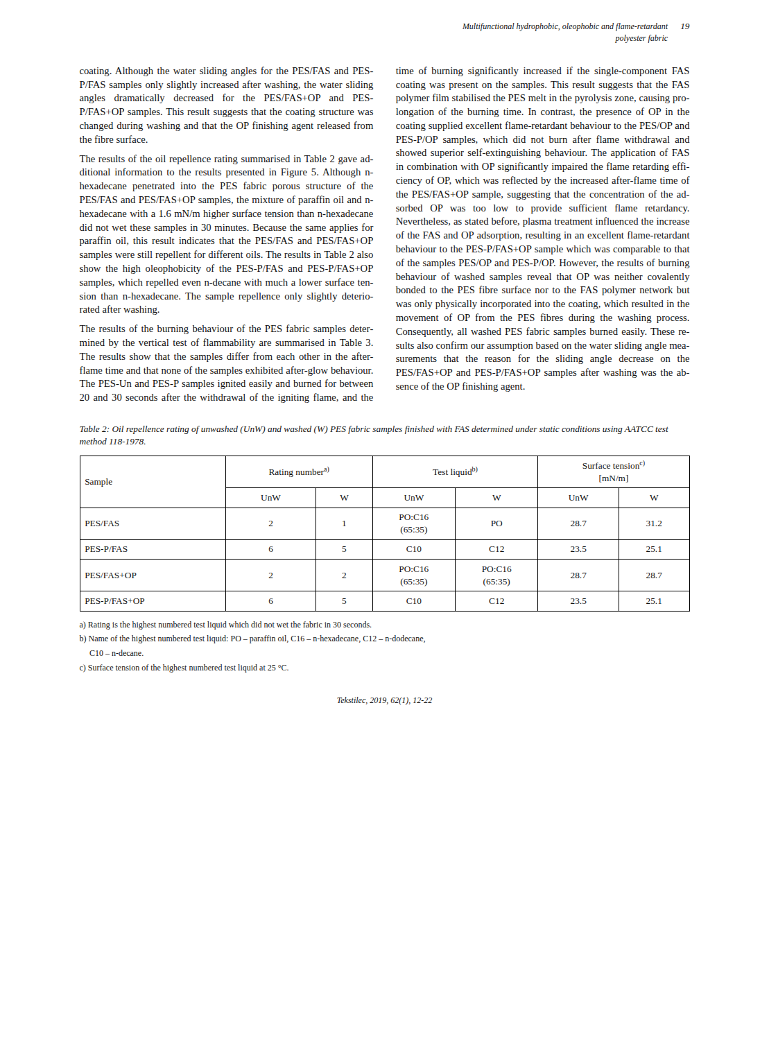Multifunctional hydrophobic, oleophobic and flame-retardant polyester fabric
19
coating. Although the water sliding angles for the PES/FAS and PES-P/FAS samples only slightly increased after washing, the water sliding angles dramatically decreased for the PES/FAS+OP and PES-P/FAS+OP samples. This result suggests that the coating structure was changed during washing and that the OP finishing agent released from the fibre surface.
The results of the oil repellence rating summarised in Table 2 gave additional information to the results presented in Figure 5. Although n-hexadecane penetrated into the PES fabric porous structure of the PES/FAS and PES/FAS+OP samples, the mixture of paraffin oil and n-hexadecane with a 1.6 mN/m higher surface tension than n-hexadecane did not wet these samples in 30 minutes. Because the same applies for paraffin oil, this result indicates that the PES/FAS and PES/FAS+OP samples were still repellent for different oils. The results in Table 2 also show the high oleophobicity of the PES-P/FAS and PES-P/FAS+OP samples, which repelled even n-decane with much a lower surface tension than n-hexadecane. The sample repellence only slightly deteriorated after washing.
The results of the burning behaviour of the PES fabric samples determined by the vertical test of flammability are summarised in Table 3. The results show that the samples differ from each other in the after-flame time and that none of the samples exhibited after-glow behaviour. The PES-Un and PES-P samples ignited easily and burned for between 20 and 30 seconds after the withdrawal of the igniting flame, and the time of burning significantly increased if the single-component FAS coating was present on the samples. This result suggests that the FAS polymer film stabilised the PES melt in the pyrolysis zone, causing prolongation of the burning time. In contrast, the presence of OP in the coating supplied excellent flame-retardant behaviour to the PES/OP and PES-P/OP samples, which did not burn after flame withdrawal and showed superior self-extinguishing behaviour. The application of FAS in combination with OP significantly impaired the flame retarding efficiency of OP, which was reflected by the increased after-flame time of the PES/FAS+OP sample, suggesting that the concentration of the adsorbed OP was too low to provide sufficient flame retardancy. Nevertheless, as stated before, plasma treatment influenced the increase of the FAS and OP adsorption, resulting in an excellent flame-retardant behaviour to the PES-P/FAS+OP sample which was comparable to that of the samples PES/OP and PES-P/OP. However, the results of burning behaviour of washed samples reveal that OP was neither covalently bonded to the PES fibre surface nor to the FAS polymer network but was only physically incorporated into the coating, which resulted in the movement of OP from the PES fibres during the washing process. Consequently, all washed PES fabric samples burned easily. These results also confirm our assumption based on the water sliding angle measurements that the reason for the sliding angle decrease on the PES/FAS+OP and PES-P/FAS+OP samples after washing was the absence of the OP finishing agent.
Table 2: Oil repellence rating of unwashed (UnW) and washed (W) PES fabric samples finished with FAS determined under static conditions using AATCC test method 118-1978.
| Sample | Rating number a) | Test liquid b) | Surface tension c) [mN/m] |
| --- | --- | --- | --- |
| UnW | W | UnW | W | UnW | W |
| PES/FAS | 2 | 1 | PO:C16 (65:35) | PO | 28.7 | 31.2 |
| PES-P/FAS | 6 | 5 | C10 | C12 | 23.5 | 25.1 |
| PES/FAS+OP | 2 | 2 | PO:C16 (65:35) | PO:C16 (65:35) | 28.7 | 28.7 |
| PES-P/FAS+OP | 6 | 5 | C10 | C12 | 23.5 | 25.1 |
a) Rating is the highest numbered test liquid which did not wet the fabric in 30 seconds.
b) Name of the highest numbered test liquid: PO – paraffin oil, C16 – n-hexadecane, C12 – n-dodecane,
C10 – n-decane.
c) Surface tension of the highest numbered test liquid at 25 °C.
Tekstilec, 2019, 62(1), 12-22